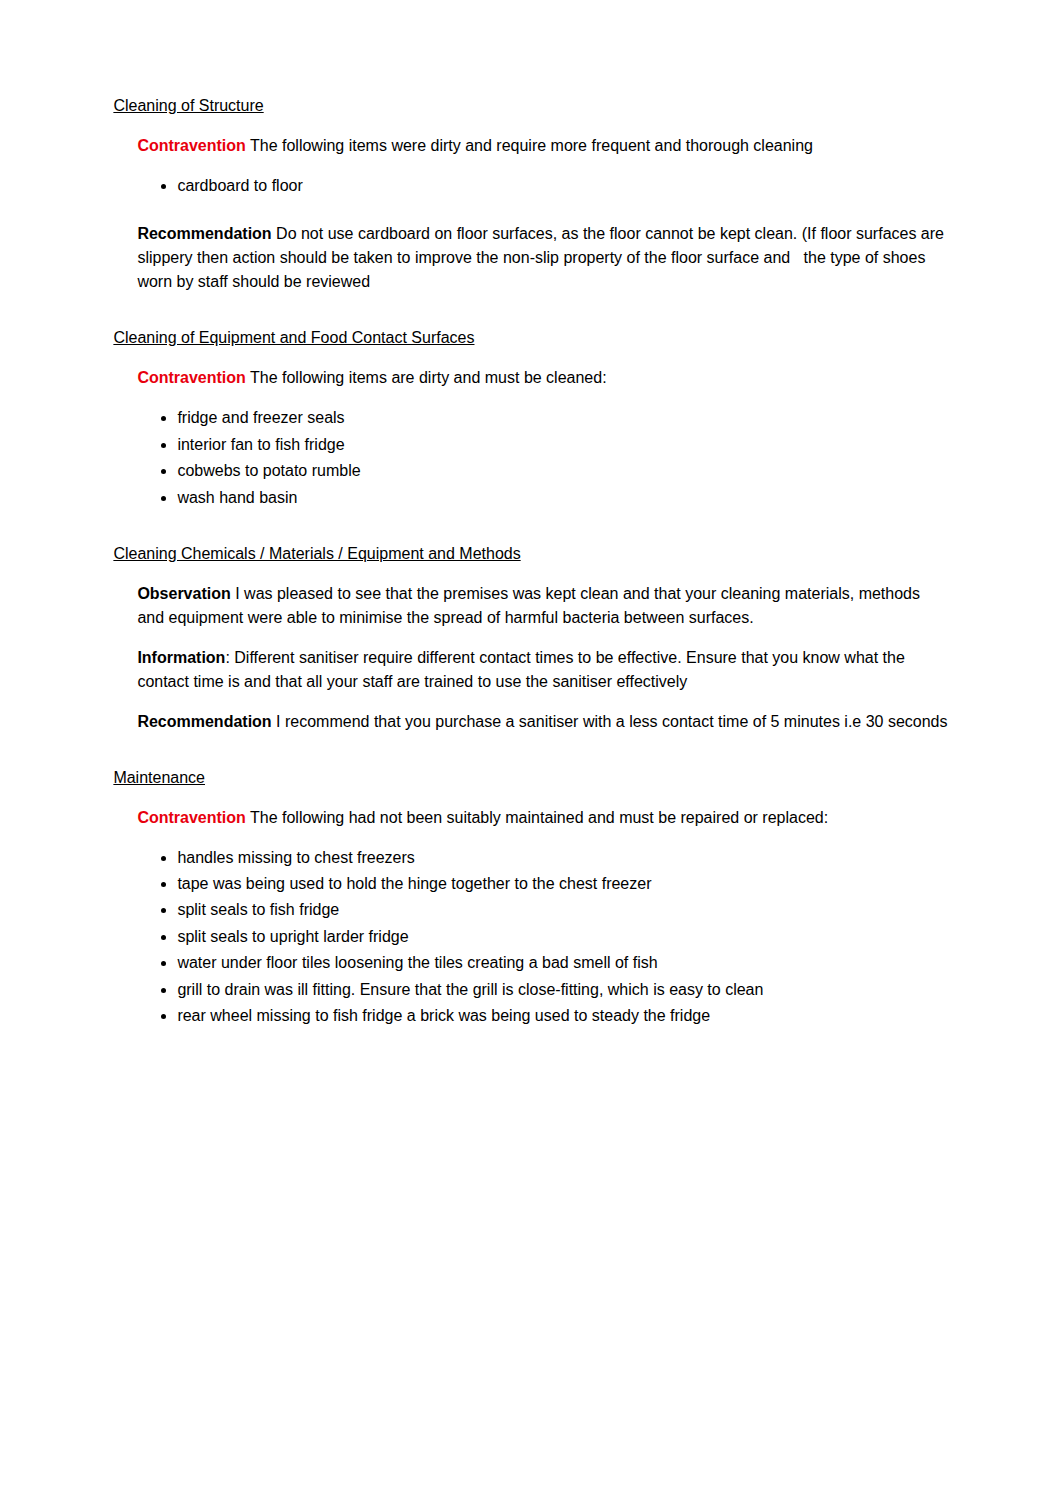Cleaning of Structure
Contravention The following items were dirty and require more frequent and thorough cleaning
cardboard to floor
Recommendation Do not use cardboard on floor surfaces, as the floor cannot be kept clean. (If floor surfaces are slippery then action should be taken to improve the non-slip property of the floor surface and the type of shoes worn by staff should be reviewed
Cleaning of Equipment and Food Contact Surfaces
Contravention The following items are dirty and must be cleaned:
fridge and freezer seals
interior fan to fish fridge
cobwebs to potato rumble
wash hand basin
Cleaning Chemicals / Materials / Equipment and Methods
Observation I was pleased to see that the premises was kept clean and that your cleaning materials, methods and equipment were able to minimise the spread of harmful bacteria between surfaces.
Information: Different sanitiser require different contact times to be effective. Ensure that you know what the contact time is and that all your staff are trained to use the sanitiser effectively
Recommendation I recommend that you purchase a sanitiser with a less contact time of 5 minutes i.e 30 seconds
Maintenance
Contravention The following had not been suitably maintained and must be repaired or replaced:
handles missing to chest freezers
tape was being used to hold the hinge together to the chest freezer
split seals to fish fridge
split seals to upright larder fridge
water under floor tiles loosening the tiles creating a bad smell of fish
grill to drain was ill fitting. Ensure that the grill is close-fitting, which is easy to clean
rear wheel missing to fish fridge a brick was being used to steady the fridge